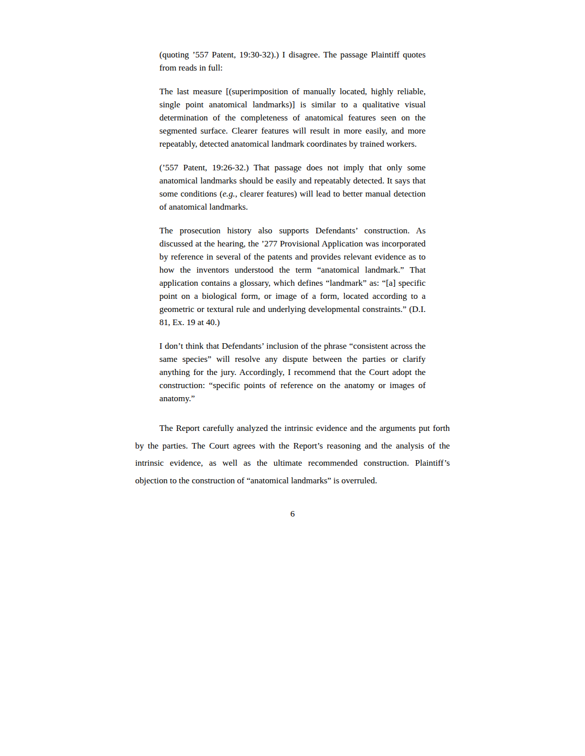(quoting ’557 Patent, 19:30-32).) I disagree. The passage Plaintiff quotes from reads in full:
The last measure [(superimposition of manually located, highly reliable, single point anatomical landmarks)] is similar to a qualitative visual determination of the completeness of anatomical features seen on the segmented surface. Clearer features will result in more easily, and more repeatably, detected anatomical landmark coordinates by trained workers.
(’557 Patent, 19:26-32.) That passage does not imply that only some anatomical landmarks should be easily and repeatably detected. It says that some conditions (e.g., clearer features) will lead to better manual detection of anatomical landmarks.
The prosecution history also supports Defendants’ construction. As discussed at the hearing, the ’277 Provisional Application was incorporated by reference in several of the patents and provides relevant evidence as to how the inventors understood the term “anatomical landmark.” That application contains a glossary, which defines “landmark” as: “[a] specific point on a biological form, or image of a form, located according to a geometric or textural rule and underlying developmental constraints.” (D.I. 81, Ex. 19 at 40.)
I don’t think that Defendants’ inclusion of the phrase “consistent across the same species” will resolve any dispute between the parties or clarify anything for the jury. Accordingly, I recommend that the Court adopt the construction: “specific points of reference on the anatomy or images of anatomy.”
The Report carefully analyzed the intrinsic evidence and the arguments put forth by the parties. The Court agrees with the Report’s reasoning and the analysis of the intrinsic evidence, as well as the ultimate recommended construction. Plaintiff’s objection to the construction of “anatomical landmarks” is overruled.
6